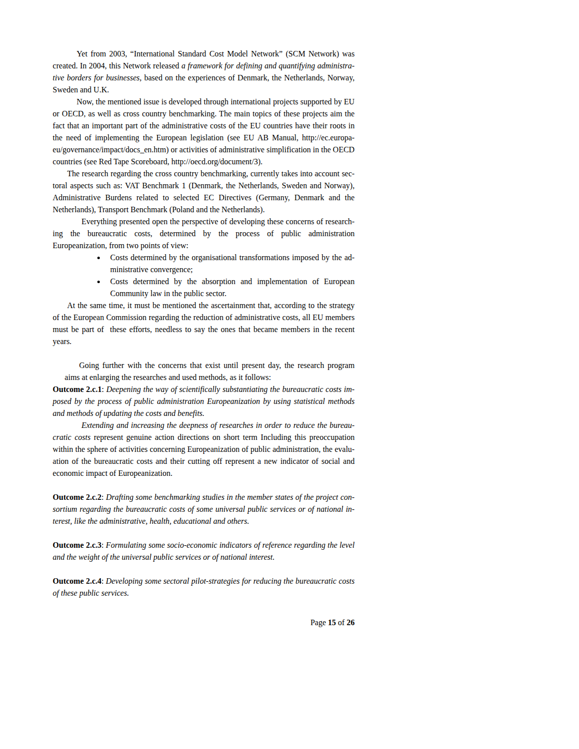Yet from 2003, “International Standard Cost Model Network” (SCM Network) was created. In 2004, this Network released a framework for defining and quantifying administrative borders for businesses, based on the experiences of Denmark, the Netherlands, Norway, Sweden and U.K.
Now, the mentioned issue is developed through international projects supported by EU or OECD, as well as cross country benchmarking. The main topics of these projects aim the fact that an important part of the administrative costs of the EU countries have their roots in the need of implementing the European legislation (see EU AB Manual, http://ec.europa-eu/governance/impact/docs_en.htm) or activities of administrative simplification in the OECD countries (see Red Tape Scoreboard, http://oecd.org/document/3).
The research regarding the cross country benchmarking, currently takes into account sectoral aspects such as: VAT Benchmark 1 (Denmark, the Netherlands, Sweden and Norway), Administrative Burdens related to selected EC Directives (Germany, Denmark and the Netherlands), Transport Benchmark (Poland and the Netherlands).
Everything presented open the perspective of developing these concerns of researching the bureaucratic costs, determined by the process of public administration Europeanization, from two points of view:
Costs determined by the organisational transformations imposed by the administrative convergence;
Costs determined by the absorption and implementation of European Community law in the public sector.
At the same time, it must be mentioned the ascertainment that, according to the strategy of the European Commission regarding the reduction of administrative costs, all EU members must be part of these efforts, needless to say the ones that became members in the recent years.
Going further with the concerns that exist until present day, the research program aims at enlarging the researches and used methods, as it follows:
Outcome 2.c.1: Deepening the way of scientifically substantiating the bureaucratic costs imposed by the process of public administration Europeanization by using statistical methods and methods of updating the costs and benefits.
Extending and increasing the deepness of researches in order to reduce the bureaucratic costs represent genuine action directions on short term Including this preoccupation within the sphere of activities concerning Europeanization of public administration, the evaluation of the bureaucratic costs and their cutting off represent a new indicator of social and economic impact of Europeanization.
Outcome 2.c.2: Drafting some benchmarking studies in the member states of the project consortium regarding the bureaucratic costs of some universal public services or of national interest, like the administrative, health, educational and others.
Outcome 2.c.3: Formulating some socio-economic indicators of reference regarding the level and the weight of the universal public services or of national interest.
Outcome 2.c.4: Developing some sectoral pilot-strategies for reducing the bureaucratic costs of these public services.
Page 15 of 26